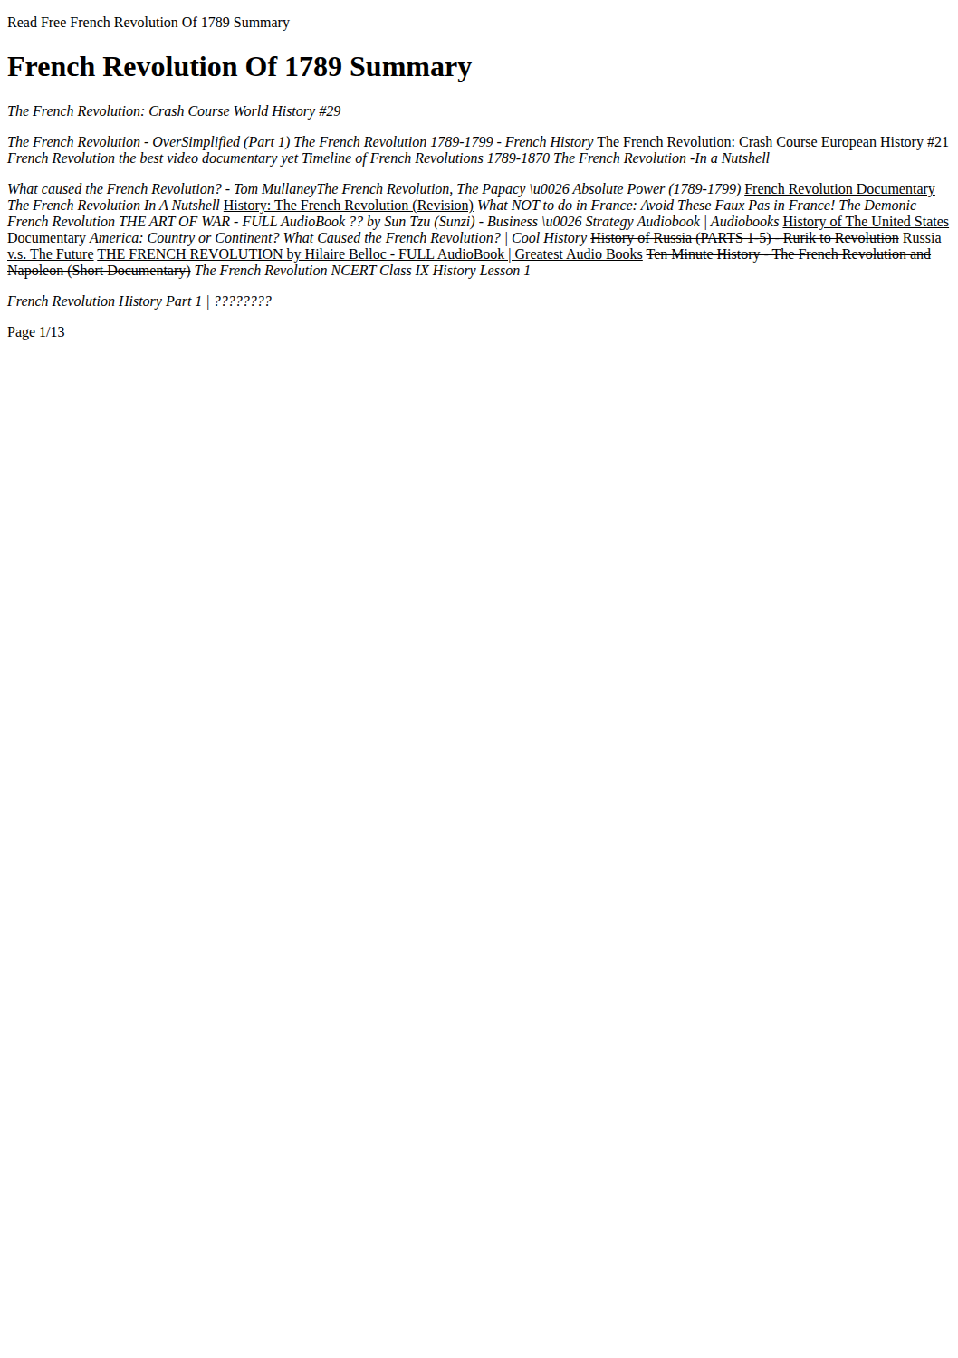Read Free French Revolution Of 1789 Summary
French Revolution Of 1789 Summary
The French Revolution: Crash Course World History #29
The French Revolution - OverSimplified (Part 1) The French Revolution 1789-1799 - French History The French Revolution: Crash Course European History #21 French Revolution the best video documentary yet Timeline of French Revolutions 1789-1870 The French Revolution -In a Nutshell
What caused the French Revolution? - Tom Mullaney The French Revolution, The Papacy \u0026 Absolute Power (1789-1799) French Revolution Documentary The French Revolution In A Nutshell History: The French Revolution (Revision) What NOT to do in France: Avoid These Faux Pas in France! The Demonic French Revolution THE ART OF WAR - FULL AudioBook ?? by Sun Tzu (Sunzi) - Business \u0026 Strategy Audiobook | Audiobooks History of The United States Documentary America: Country or Continent? What Caused the French Revolution? | Cool History History of Russia (PARTS 1-5) - Rurik to Revolution Russia v.s. The Future THE FRENCH REVOLUTION by Hilaire Belloc - FULL AudioBook | Greatest Audio Books Ten Minute History - The French Revolution and Napoleon (Short Documentary) The French Revolution NCERT Class IX History Lesson 1
French Revolution History Part 1 | ????????
Page 1/13